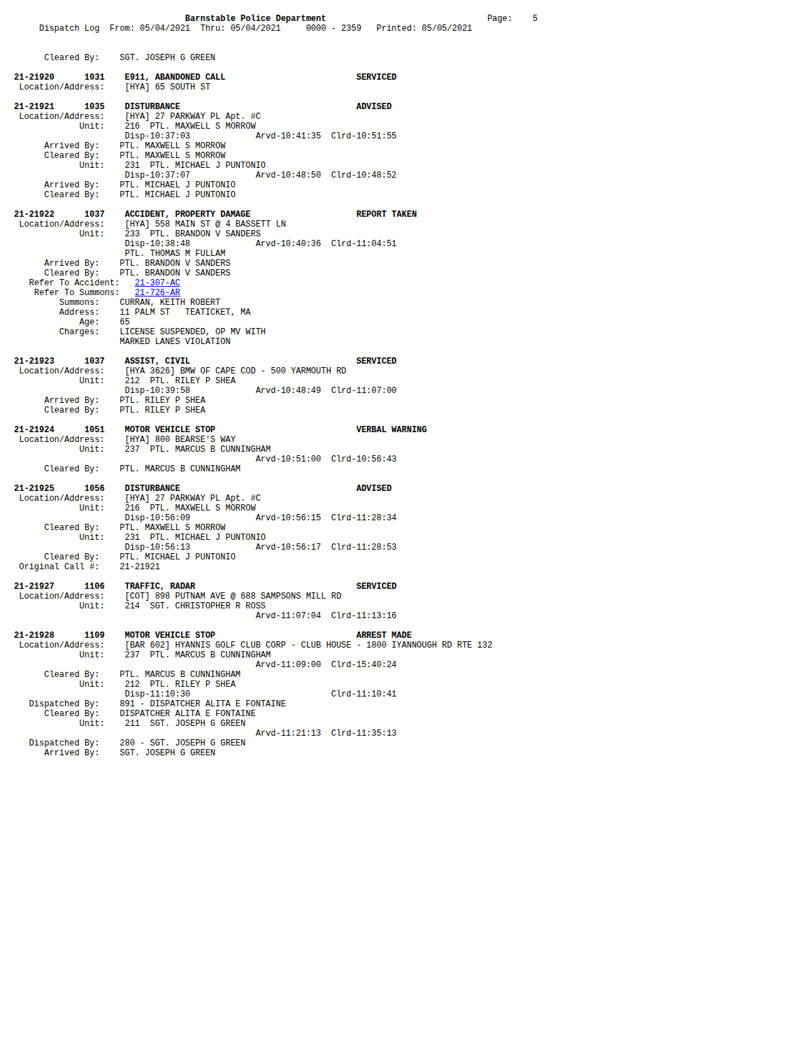Barnstable Police Department                                Page:    5
     Dispatch Log  From: 05/04/2021  Thru: 05/04/2021     0000 - 2359   Printed: 05/05/2021


      Cleared By:    SGT. JOSEPH G GREEN

21-21920      1031    E911, ABANDONED CALL                          SERVICED
 Location/Address:    [HYA] 65 SOUTH ST

21-21921      1035    DISTURBANCE                                   ADVISED
 Location/Address:    [HYA] 27 PARKWAY PL Apt. #C
             Unit:    216  PTL. MAXWELL S MORROW
                      Disp-10:37:03             Arvd-10:41:35  Clrd-10:51:55
      Arrived By:    PTL. MAXWELL S MORROW
      Cleared By:    PTL. MAXWELL S MORROW
             Unit:    231  PTL. MICHAEL J PUNTONIO
                      Disp-10:37:07             Arvd-10:48:50  Clrd-10:48:52
      Arrived By:    PTL. MICHAEL J PUNTONIO
      Cleared By:    PTL. MICHAEL J PUNTONIO

21-21922      1037    ACCIDENT, PROPERTY DAMAGE                     REPORT TAKEN
 Location/Address:    [HYA] 558 MAIN ST @ 4 BASSETT LN
             Unit:    233  PTL. BRANDON V SANDERS
                      Disp-10:38:48             Arvd-10:40:36  Clrd-11:04:51
                      PTL. THOMAS M FULLAM
      Arrived By:    PTL. BRANDON V SANDERS
      Cleared By:    PTL. BRANDON V SANDERS
   Refer To Accident:   21-307-AC
    Refer To Summons:   21-726-AR
         Summons:    CURRAN, KEITH ROBERT
         Address:    11 PALM ST   TEATICKET, MA
             Age:    65
         Charges:    LICENSE SUSPENDED, OP MV WITH
                     MARKED LANES VIOLATION

21-21923      1037    ASSIST, CIVIL                                 SERVICED
 Location/Address:    [HYA 3626] BMW OF CAPE COD - 500 YARMOUTH RD
             Unit:    212  PTL. RILEY P SHEA
                      Disp-10:39:58             Arvd-10:48:49  Clrd-11:07:00
      Arrived By:    PTL. RILEY P SHEA
      Cleared By:    PTL. RILEY P SHEA

21-21924      1051    MOTOR VEHICLE STOP                            VERBAL WARNING
 Location/Address:    [HYA] 800 BEARSE'S WAY
             Unit:    237  PTL. MARCUS B CUNNINGHAM
                                                Arvd-10:51:00  Clrd-10:56:43
      Cleared By:    PTL. MARCUS B CUNNINGHAM

21-21925      1056    DISTURBANCE                                   ADVISED
 Location/Address:    [HYA] 27 PARKWAY PL Apt. #C
             Unit:    216  PTL. MAXWELL S MORROW
                      Disp-10:56:09             Arvd-10:56:15  Clrd-11:28:34
      Cleared By:    PTL. MAXWELL S MORROW
             Unit:    231  PTL. MICHAEL J PUNTONIO
                      Disp-10:56:13             Arvd-10:56:17  Clrd-11:28:53
      Cleared By:    PTL. MICHAEL J PUNTONIO
 Original Call #:    21-21921

21-21927      1106    TRAFFIC, RADAR                                SERVICED
 Location/Address:    [COT] 898 PUTNAM AVE @ 688 SAMPSONS MILL RD
             Unit:    214  SGT. CHRISTOPHER R ROSS
                                                Arvd-11:07:04  Clrd-11:13:16

21-21928      1109    MOTOR VEHICLE STOP                            ARREST MADE
 Location/Address:    [BAR 602] HYANNIS GOLF CLUB CORP - CLUB HOUSE - 1800 IYANNOUGH RD RTE 132
             Unit:    237  PTL. MARCUS B CUNNINGHAM
                                                Arvd-11:09:00  Clrd-15:40:24
      Cleared By:    PTL. MARCUS B CUNNINGHAM
             Unit:    212  PTL. RILEY P SHEA
                      Disp-11:10:30                            Clrd-11:10:41
   Dispatched By:    891 - DISPATCHER ALITA E FONTAINE
      Cleared By:    DISPATCHER ALITA E FONTAINE
             Unit:    211  SGT. JOSEPH G GREEN
                                                Arvd-11:21:13  Clrd-11:35:13
   Dispatched By:    280 - SGT. JOSEPH G GREEN
      Arrived By:    SGT. JOSEPH G GREEN